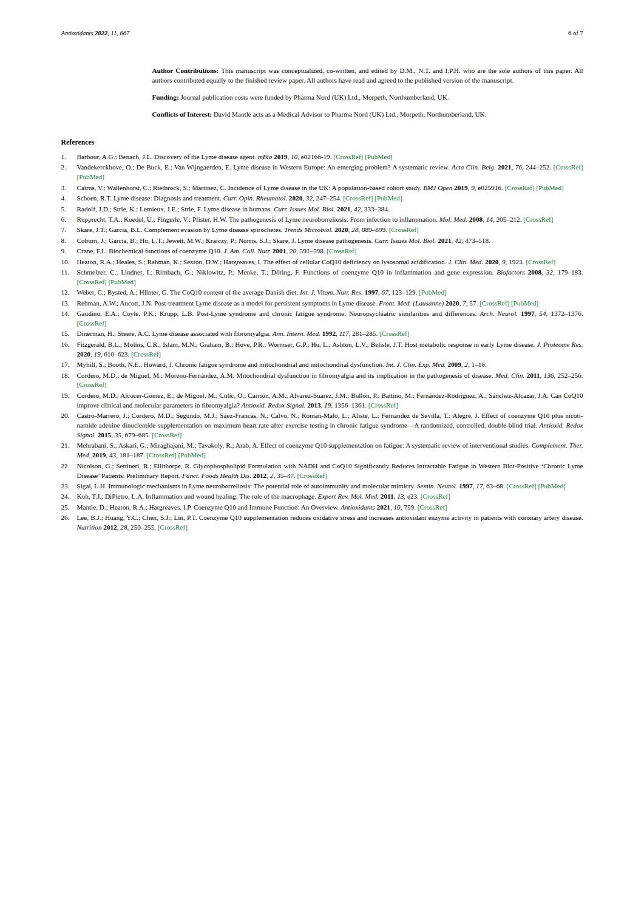Antioxidants 2022, 11, 667
6 of 7
Author Contributions: This manuscript was conceptualized, co-written, and edited by D.M., N.T. and I.P.H. who are the sole authors of this paper. All authors contributed equally to the finished review paper. All authors have read and agreed to the published version of the manuscript.
Funding: Journal publication costs were funded by Pharma Nord (UK) Ltd., Morpeth, Northumberland, UK.
Conflicts of Interest: David Mantle acts as a Medical Advisor to Pharma Nord (UK) Ltd., Morpeth, Northumberland, UK.
References
Barbour, A.G.; Benach, J.L. Discovery of the Lyme disease agent. mBio 2019, 10, e02166-19. [CrossRef] [PubMed]
Vandekerckhove, O.; De Buck, E.; Van Wijngaerden, E. Lyme disease in Western Europe: An emerging problem? A systematic review. Acta Clin. Belg. 2021, 76, 244–252. [CrossRef] [PubMed]
Cairns, V.; Wallenhorst, C.; Rietbrock, S.; Martinez, C. Incidence of Lyme disease in the UK: A population-based cohort study. BMJ Open 2019, 9, e025916. [CrossRef] [PubMed]
Schoen, R.T. Lyme disease: Diagnosis and treatment. Curr. Opin. Rheumatol. 2020, 32, 247–254. [CrossRef] [PubMed]
Radolf, J.D.; Strle, K.; Lemieux, J.E.; Strle, F. Lyme disease in humans. Curr. Issues Mol. Biol. 2021, 42, 333–384.
Rupprecht, T.A.; Koedel, U.; Fingerle, V.; Pfister, H.W. The pathogenesis of Lyme neuroborreliosis: From infection to inflammation. Mol. Med. 2008, 14, 205–212. [CrossRef]
Skare, J.T.; Garcia, B.L. Complement evasion by Lyme disease spirochetes. Trends Microbiol. 2020, 28, 889–899. [CrossRef]
Coburn, J.; Garcia, B.; Hu, L.T.; Jewett, M.W.; Kraiczy, P.; Norris, S.J.; Skare, J. Lyme disease pathogenesis. Curr. Issues Mol. Biol. 2021, 42, 473–518.
Crane, F.L. Biochemical functions of coenzyme Q10. J. Am. Coll. Nutr. 2001, 20, 591–598. [CrossRef]
Heaton, R.A.; Heales, S.; Rahman, K.; Sexton, D.W.; Hargreaves, I. The effect of cellular CoQ10 deficiency on lysosomal acidification. J. Clin. Med. 2020, 9, 1923. [CrossRef]
Schmelzer, C.; Lindner, I.; Rimbach, G.; Niklowitz, P.; Menke, T.; Döring, F. Functions of coenzyme Q10 in inflammation and gene expression. Biofactors 2008, 32, 179–183. [CrossRef] [PubMed]
Weber, C.; Bysted, A.; Hllmer, G. The CoQ10 content of the average Danish diet. Int. J. Vitam. Nutr. Res. 1997, 67, 123–129. [PubMed]
Rebman, A.W.; Aucott, J.N. Post-treatment Lyme disease as a model for persistent symptoms in Lyme disease. Front. Med. (Lausanne) 2020, 7, 57. [CrossRef] [PubMed]
Gaudino, E.A.; Coyle, P.K.; Krupp, L.B. Post-Lyme syndrome and chronic fatigue syndrome. Neuropsychiatric similarities and differences. Arch. Neurol. 1997, 54, 1372–1376. [CrossRef]
Dinerman, H.; Steere, A.C. Lyme disease associated with fibromyalgia. Ann. Intern. Med. 1992, 117, 281–285. [CrossRef]
Fitzgerald, B.L.; Molins, C.R.; Islam, M.N.; Graham, B.; Hove, P.R.; Wormser, G.P.; Hu, L.; Ashton, L.V.; Belisle, J.T. Host metabolic response in early Lyme disease. J. Proteome Res. 2020, 19, 610–623. [CrossRef]
Myhill, S.; Booth, N.E.; Howard, J. Chronic fatigue syndrome and mitochondrial and mitochondrial dysfunction. Int. J. Clin. Exp. Med. 2009, 2, 1–16.
Cordero, M.D.; de Miguel, M.; Moreno-Fernández, A.M. Mitochondrial dysfunction in fibromyalgia and its implication in the pathogenesis of disease. Med. Clin. 2011, 136, 252–256. [CrossRef]
Cordero, M.D.; Alcocer-Gómez, E.; de Miguel, M.; Culic, O.; Carrión, A.M.; Alvarez-Suarez, J.M.; Bullón, P.; Battino, M.; Fernández-Rodríguez, A.; Sánchez-Alcazar, J.A. Can CoQ10 improve clinical and molecular parameters in fibromyalgia? Antioxid. Redox Signal. 2013, 19, 1356–1361. [CrossRef]
Castro-Marrero, J.; Cordero, M.D.; Segundo, M.J.; Sáez-Francàs, N.; Calvo, N.; Román-Malo, L.; Aliste, L.; Fernández de Sevilla, T.; Alegre, J. Effect of coenzyme Q10 plus nicotinamide adenine dinucleotide supplementation on maximum heart rate after exercise testing in chronic fatigue syndrome—A randomized, controlled, double-blind trial. Antioxid. Redox Signal. 2015, 35, 679–685. [CrossRef]
Mehrabani, S.; Askari, G.; Miraghajani, M.; Tavakoly, R.; Arab, A. Effect of coenzyme Q10 supplementation on fatigue: A systematic review of interventional studies. Complement. Ther. Med. 2019, 43, 181–187. [CrossRef] [PubMed]
Nicolson, G.; Settineri, R.; Ellithorpe, R. Glycophospholipid Formulation with NADH and CoQ10 Significantly Reduces Intractable Fatigue in Western Blot-Positive ‘Chronic Lyme Disease’ Patients: Preliminary Report. Funct. Foods Health Dis. 2012, 2, 35–47. [CrossRef]
Sigal, L.H. Immunologic mechanisms in Lyme neuroborreliosis: The potential role of autoimmunity and molecular mimicry. Semin. Neurol. 1997, 17, 63–68. [CrossRef] [PubMed]
Koh, T.J.; DiPietro, L.A. Inflammation and wound healing: The role of the macrophage. Expert Rev. Mol. Med. 2011, 13, e23. [CrossRef]
Mantle, D.; Heaton, R.A.; Hargreaves, I.P. Coenzyme Q10 and Immune Function: An Overview. Antioxidants 2021, 10, 759. [CrossRef]
Lee, B.J.; Huang, Y.C.; Chen, S.J.; Lin, P.T. Coenzyme Q10 supplementation reduces oxidative stress and increases antioxidant enzyme activity in patients with coronary artery disease. Nutrition 2012, 28, 250–255. [CrossRef]